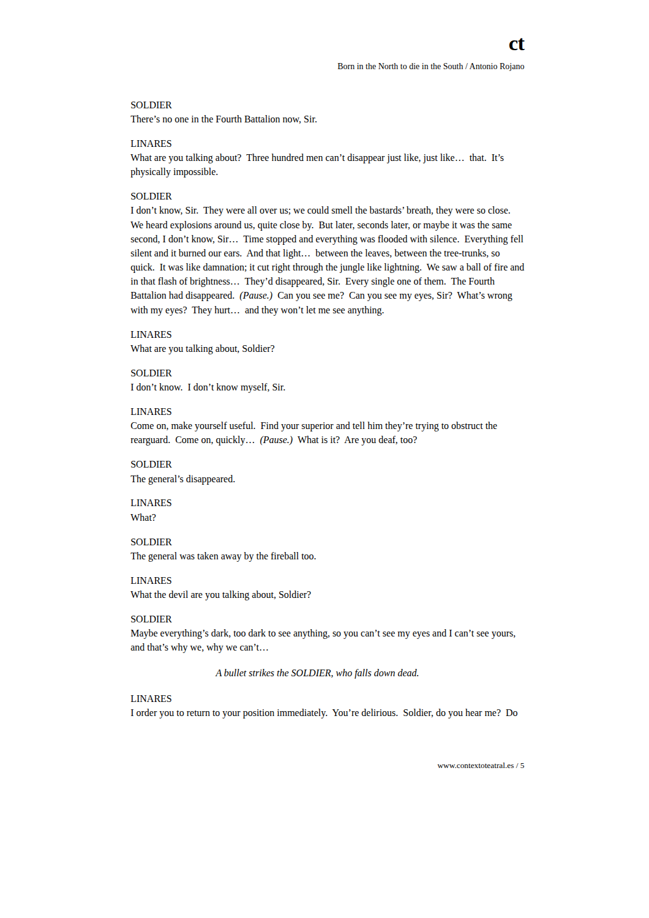ct
Born in the North to die in the South / Antonio Rojano
SOLDIER
There’s no one in the Fourth Battalion now, Sir.
LINARES
What are you talking about? Three hundred men can’t disappear just like, just like… that. It’s physically impossible.
SOLDIER
I don’t know, Sir. They were all over us; we could smell the bastards’ breath, they were so close. We heard explosions around us, quite close by. But later, seconds later, or maybe it was the same second, I don’t know, Sir… Time stopped and everything was flooded with silence. Everything fell silent and it burned our ears. And that light… between the leaves, between the tree-trunks, so quick. It was like damnation; it cut right through the jungle like lightning. We saw a ball of fire and in that flash of brightness… They’d disappeared, Sir. Every single one of them. The Fourth Battalion had disappeared. (Pause.) Can you see me? Can you see my eyes, Sir? What’s wrong with my eyes? They hurt… and they won’t let me see anything.
LINARES
What are you talking about, Soldier?
SOLDIER
I don’t know. I don’t know myself, Sir.
LINARES
Come on, make yourself useful. Find your superior and tell him they’re trying to obstruct the rearguard. Come on, quickly… (Pause.) What is it? Are you deaf, too?
SOLDIER
The general’s disappeared.
LINARES
What?
SOLDIER
The general was taken away by the fireball too.
LINARES
What the devil are you talking about, Soldier?
SOLDIER
Maybe everything’s dark, too dark to see anything, so you can’t see my eyes and I can’t see yours, and that’s why we, why we can’t…
A bullet strikes the SOLDIER, who falls down dead.
LINARES
I order you to return to your position immediately. You’re delirious. Soldier, do you hear me? Do
www.contextoteatral.es / 5